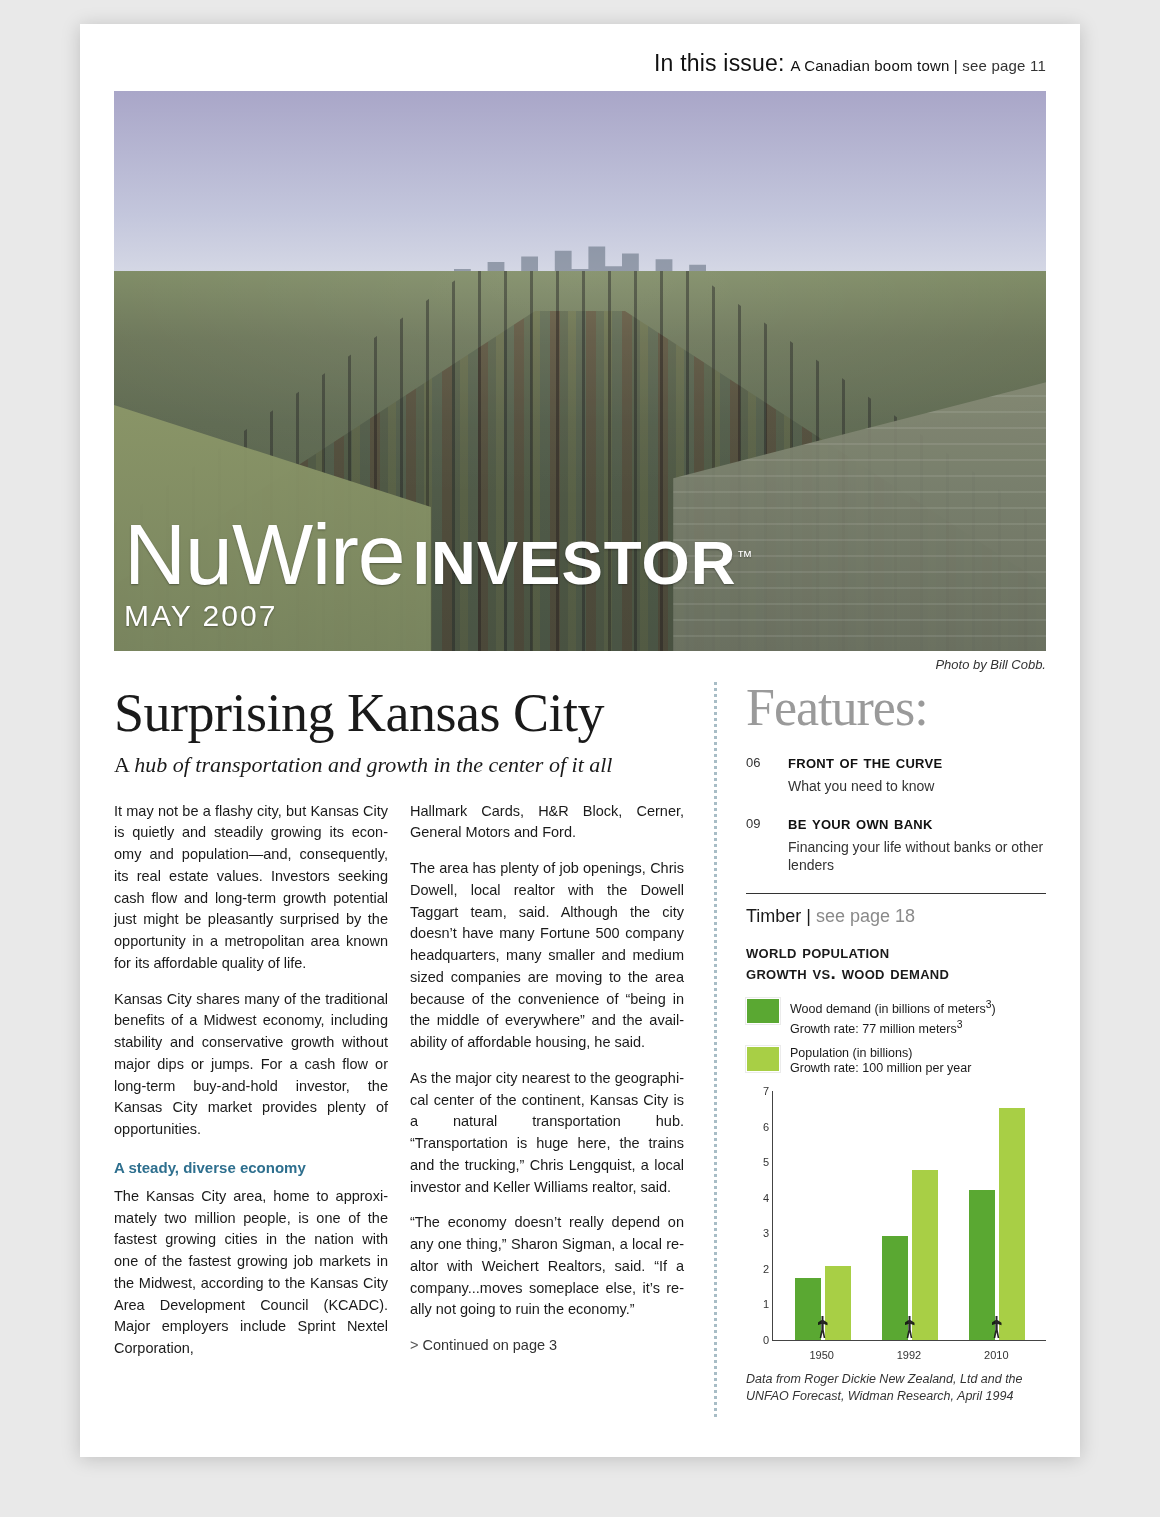In this issue: A Canadian boom town | see page 11
NuWire INVESTOR™ MAY 2007
Photo by Bill Cobb.
Surprising Kansas City
A hub of transportation and growth in the center of it all
It may not be a flashy city, but Kansas City is quietly and steadily growing its economy and population—and, consequently, its real estate values. Investors seeking cash flow and long-term growth potential just might be pleasantly surprised by the opportunity in a metropolitan area known for its affordable quality of life.
Kansas City shares many of the traditional benefits of a Midwest economy, including stability and conservative growth without major dips or jumps. For a cash flow or long-term buy-and-hold investor, the Kansas City market provides plenty of opportunities.
A steady, diverse economy
The Kansas City area, home to approximately two million people, is one of the fastest growing cities in the nation with one of the fastest growing job markets in the Midwest, according to the Kansas City Area Development Council (KCADC). Major employers include Sprint Nextel Corporation,
Hallmark Cards, H&R Block, Cerner, General Motors and Ford.
The area has plenty of job openings, Chris Dowell, local realtor with the Dowell Taggart team, said. Although the city doesn’t have many Fortune 500 company headquarters, many smaller and medium sized companies are moving to the area because of the convenience of “being in the middle of everywhere” and the availability of affordable housing, he said.
As the major city nearest to the geographical center of the continent, Kansas City is a natural transportation hub. “Transportation is huge here, the trains and the trucking,” Chris Lengquist, a local investor and Keller Williams realtor, said.
“The economy doesn’t really depend on any one thing,” Sharon Sigman, a local realtor with Weichert Realtors, said. “If a company...moves someplace else, it’s really not going to ruin the economy.”
> Continued on page 3
Features:
06
Front of the Curve
What you need to know
09
Be Your Own Bank
Financing your life without banks or other lenders
Timber | see page 18
World Population
Growth vs. Wood Demand
Wood demand (in billions of meters3)
Growth rate: 77 million meters3
Population (in billions)
Growth rate: 100 million per year
76543210
195019922010
Data from Roger Dickie New Zealand, Ltd and the UNFAO Forecast, Widman Research, April 1994